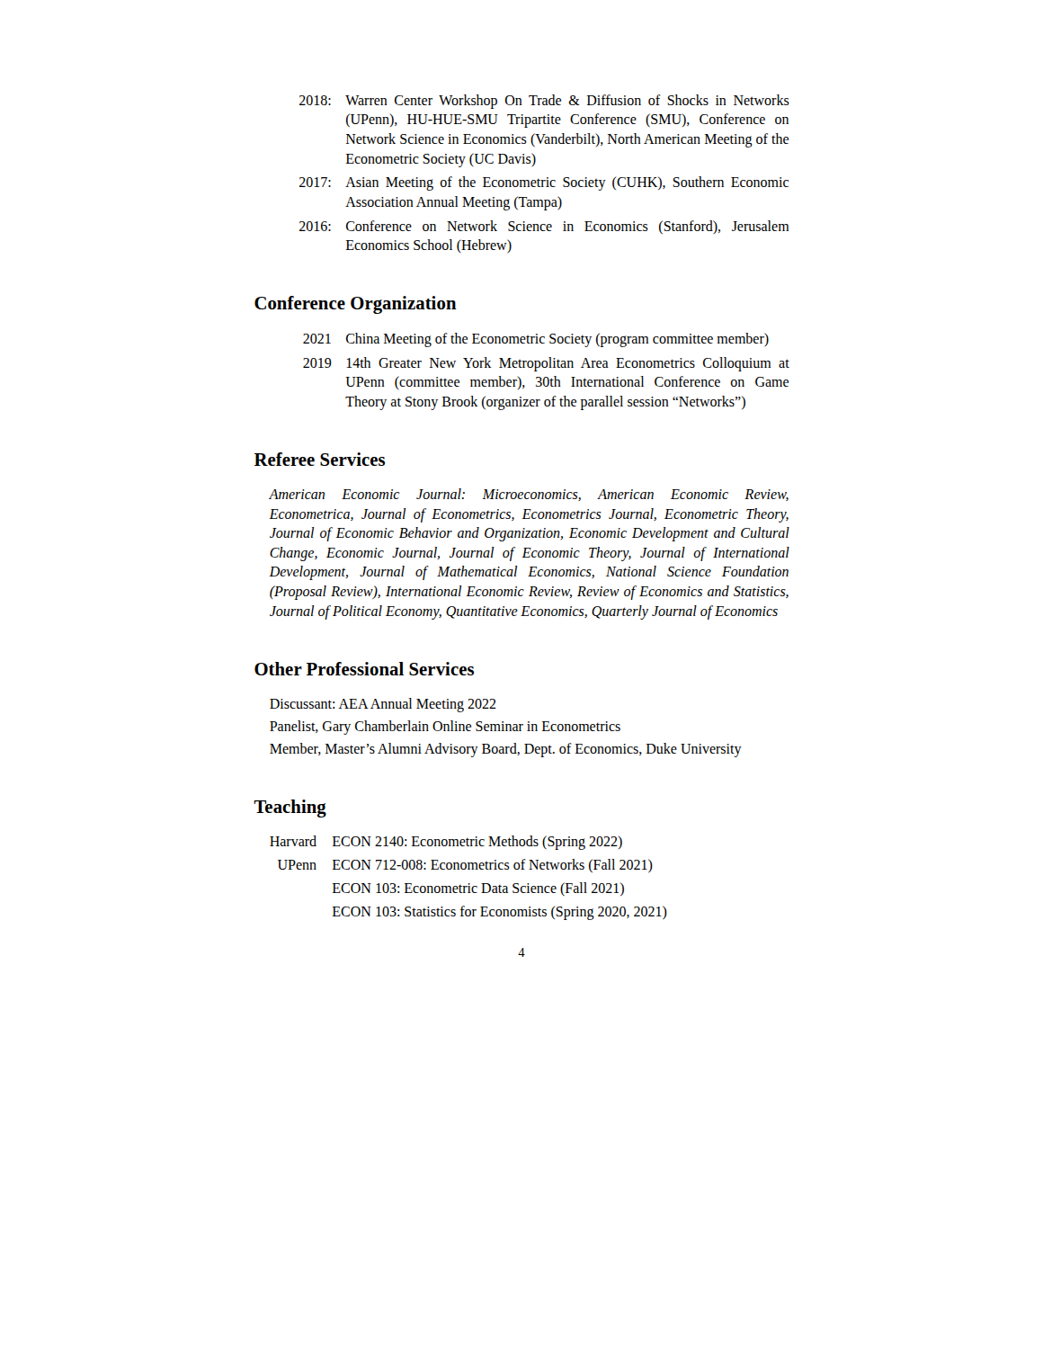2018:
Warren Center Workshop On Trade & Diffusion of Shocks in Networks (UPenn), HU-HUE-SMU Tripartite Conference (SMU), Conference on Network Science in Economics (Vanderbilt), North American Meeting of the Econometric Society (UC Davis)
2017:
Asian Meeting of the Econometric Society (CUHK), Southern Economic Association Annual Meeting (Tampa)
2016:
Conference on Network Science in Economics (Stanford), Jerusalem Economics School (Hebrew)
Conference Organization
2021
China Meeting of the Econometric Society (program committee member)
2019
14th Greater New York Metropolitan Area Econometrics Colloquium at UPenn (committee member), 30th International Conference on Game Theory at Stony Brook (organizer of the parallel session “Networks”)
Referee Services
American Economic Journal: Microeconomics, American Economic Review, Econometrica, Journal of Econometrics, Econometrics Journal, Econometric Theory, Journal of Economic Behavior and Organization, Economic Development and Cultural Change, Economic Journal, Journal of Economic Theory, Journal of International Development, Journal of Mathematical Economics, National Science Foundation (Proposal Review), International Economic Review, Review of Economics and Statistics, Journal of Political Economy, Quantitative Economics, Quarterly Journal of Economics
Other Professional Services
Discussant: AEA Annual Meeting 2022
Panelist, Gary Chamberlain Online Seminar in Econometrics
Member, Master’s Alumni Advisory Board, Dept. of Economics, Duke University
Teaching
| Harvard | ECON 2140: Econometric Methods (Spring 2022) |
| UPenn | ECON 712-008: Econometrics of Networks (Fall 2021) |
| | ECON 103: Econometric Data Science (Fall 2021) |
| | ECON 103: Statistics for Economists (Spring 2020, 2021) |
4